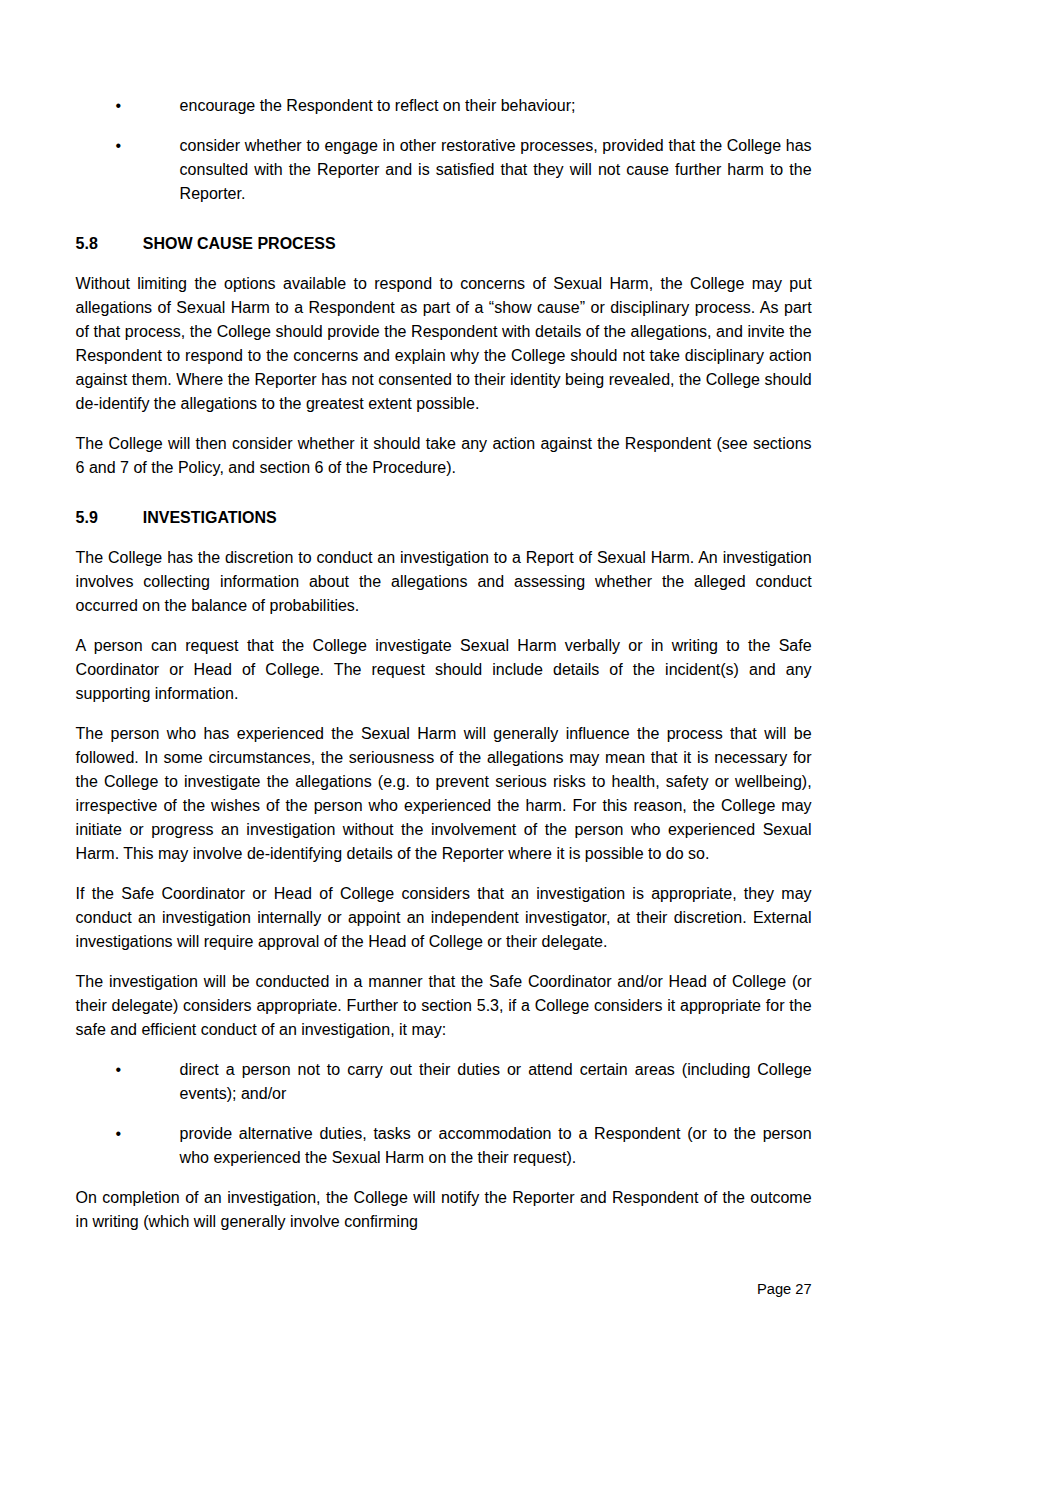encourage the Respondent to reflect on their behaviour;
consider whether to engage in other restorative processes, provided that the College has consulted with the Reporter and is satisfied that they will not cause further harm to the Reporter.
5.8 SHOW CAUSE PROCESS
Without limiting the options available to respond to concerns of Sexual Harm, the College may put allegations of Sexual Harm to a Respondent as part of a “show cause” or disciplinary process. As part of that process, the College should provide the Respondent with details of the allegations, and invite the Respondent to respond to the concerns and explain why the College should not take disciplinary action against them. Where the Reporter has not consented to their identity being revealed, the College should de-identify the allegations to the greatest extent possible.
The College will then consider whether it should take any action against the Respondent (see sections 6 and 7 of the Policy, and section 6 of the Procedure).
5.9 INVESTIGATIONS
The College has the discretion to conduct an investigation to a Report of Sexual Harm. An investigation involves collecting information about the allegations and assessing whether the alleged conduct occurred on the balance of probabilities.
A person can request that the College investigate Sexual Harm verbally or in writing to the Safe Coordinator or Head of College. The request should include details of the incident(s) and any supporting information.
The person who has experienced the Sexual Harm will generally influence the process that will be followed. In some circumstances, the seriousness of the allegations may mean that it is necessary for the College to investigate the allegations (e.g. to prevent serious risks to health, safety or wellbeing), irrespective of the wishes of the person who experienced the harm. For this reason, the College may initiate or progress an investigation without the involvement of the person who experienced Sexual Harm. This may involve de-identifying details of the Reporter where it is possible to do so.
If the Safe Coordinator or Head of College considers that an investigation is appropriate, they may conduct an investigation internally or appoint an independent investigator, at their discretion. External investigations will require approval of the Head of College or their delegate.
The investigation will be conducted in a manner that the Safe Coordinator and/or Head of College (or their delegate) considers appropriate. Further to section 5.3, if a College considers it appropriate for the safe and efficient conduct of an investigation, it may:
direct a person not to carry out their duties or attend certain areas (including College events); and/or
provide alternative duties, tasks or accommodation to a Respondent (or to the person who experienced the Sexual Harm on the their request).
On completion of an investigation, the College will notify the Reporter and Respondent of the outcome in writing (which will generally involve confirming
Page 27